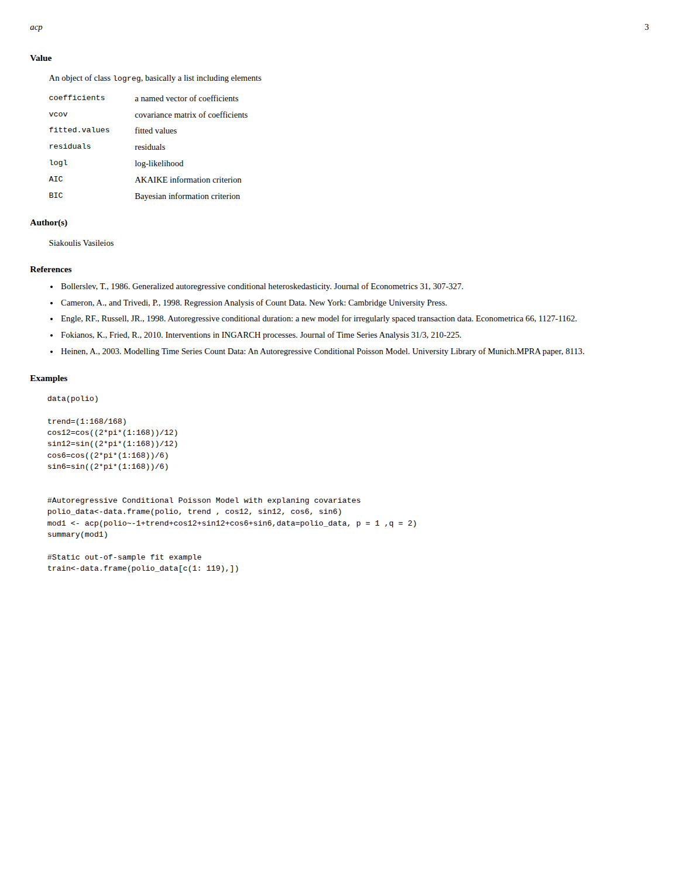acp 3
Value
An object of class logreg, basically a list including elements
coefficients
a named vector of coefficients
vcov
covariance matrix of coefficients
fitted.values
fitted values
residuals
residuals
logl
log-likelihood
AIC
AKAIKE information criterion
BIC
Bayesian information criterion
Author(s)
Siakoulis Vasileios
References
Bollerslev, T., 1986. Generalized autoregressive conditional heteroskedasticity. Journal of Econometrics 31, 307-327.
Cameron, A., and Trivedi, P., 1998. Regression Analysis of Count Data. New York: Cambridge University Press.
Engle, RF., Russell, JR., 1998. Autoregressive conditional duration: a new model for irregularly spaced transaction data. Econometrica 66, 1127-1162.
Fokianos, K., Fried, R., 2010. Interventions in INGARCH processes. Journal of Time Series Analysis 31/3, 210-225.
Heinen, A., 2003. Modelling Time Series Count Data: An Autoregressive Conditional Poisson Model. University Library of Munich.MPRA paper, 8113.
Examples
data(polio)

trend=(1:168/168)
cos12=cos((2*pi*(1:168))/12)
sin12=sin((2*pi*(1:168))/12)
cos6=cos((2*pi*(1:168))/6)
sin6=sin((2*pi*(1:168))/6)


#Autoregressive Conditional Poisson Model with explaning covariates
polio_data<-data.frame(polio, trend , cos12, sin12, cos6, sin6)
mod1 <- acp(polio~-1+trend+cos12+sin12+cos6+sin6,data=polio_data, p = 1 ,q = 2)
summary(mod1)

#Static out-of-sample fit example
train<-data.frame(polio_data[c(1: 119),])